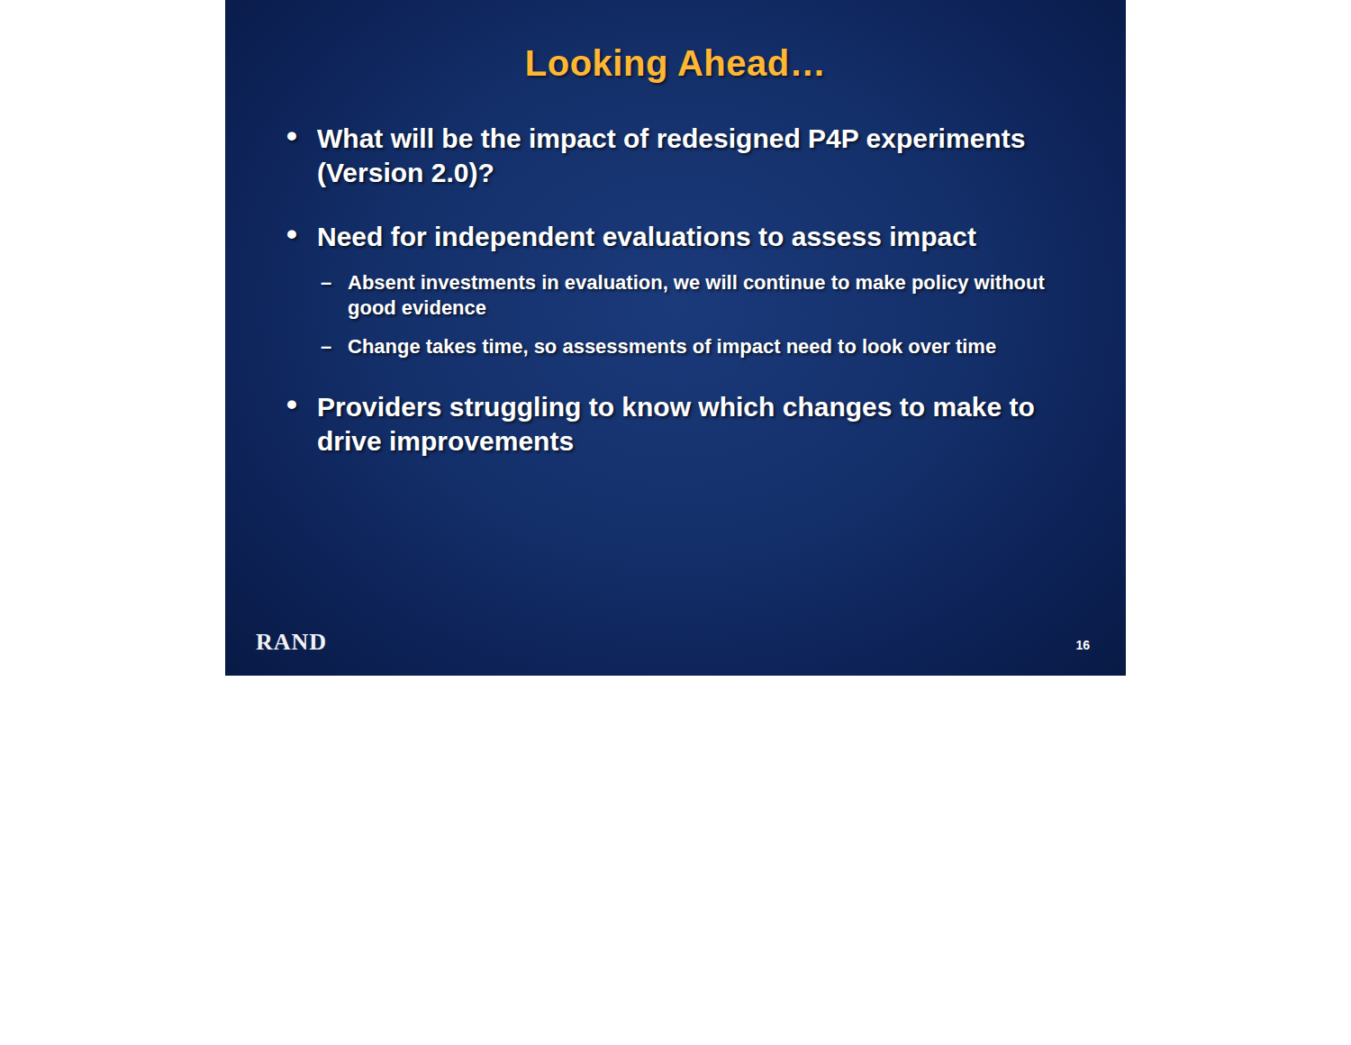Looking Ahead…
What will be the impact of redesigned P4P experiments (Version 2.0)?
Need for independent evaluations to assess impact
Absent investments in evaluation, we will continue to make policy without good evidence
Change takes time, so assessments of impact need to look over time
Providers struggling to know which changes to make to drive improvements
RAND
16